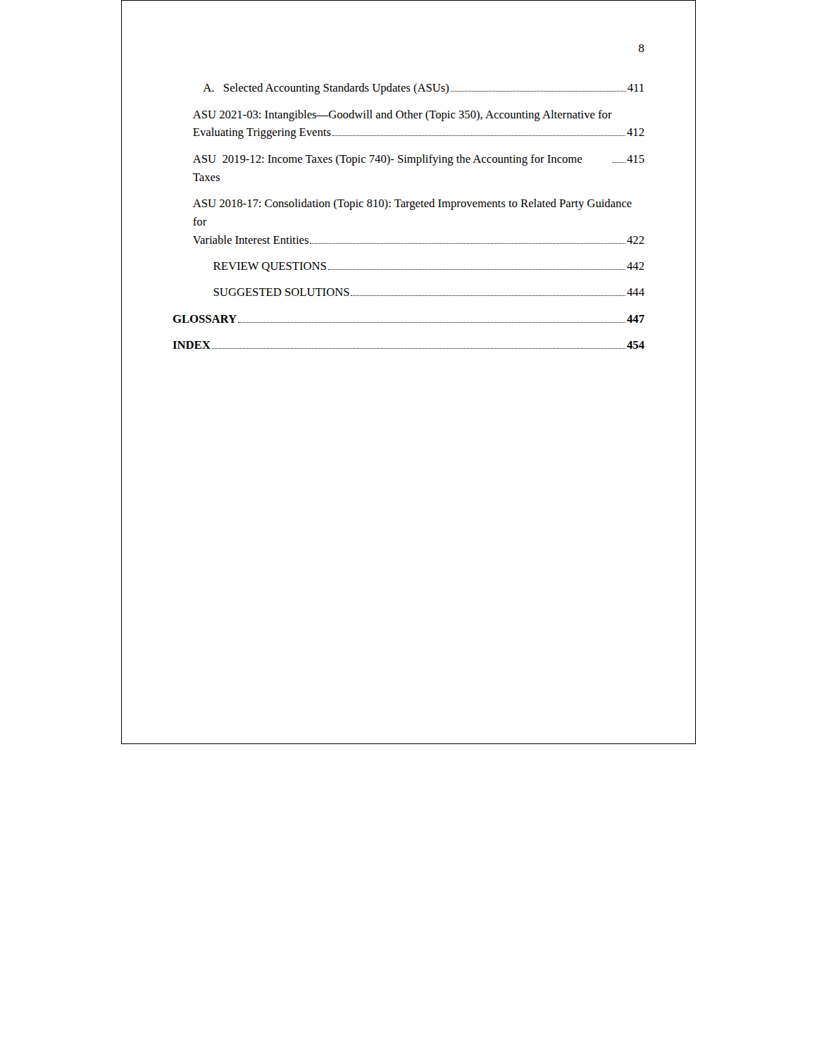8
A. Selected Accounting Standards Updates (ASUs) 411
ASU 2021-03: Intangibles—Goodwill and Other (Topic 350), Accounting Alternative for Evaluating Triggering Events 412
ASU 2019-12: Income Taxes (Topic 740)- Simplifying the Accounting for Income Taxes 415
ASU 2018-17: Consolidation (Topic 810): Targeted Improvements to Related Party Guidance for Variable Interest Entities 422
REVIEW QUESTIONS 442
SUGGESTED SOLUTIONS 444
GLOSSARY 447
INDEX 454